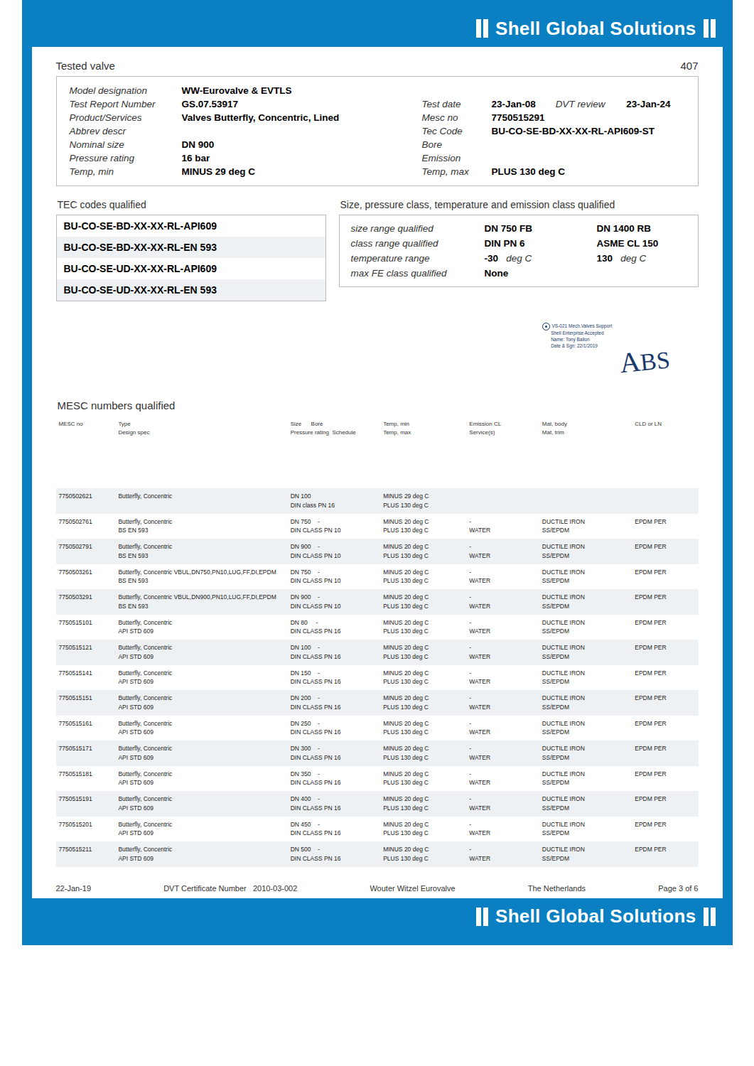Shell Global Solutions
Tested valve
407
| Model designation | WW-Eurovalve & EVTLS | | | | |
| Test Report Number | GS.07.53917 | Test date | 23-Jan-08 | DVT review | 23-Jan-24 |
| Product/Services | Valves Butterfly, Concentric, Lined | Mesc no | 7750515291 |
| Abbrev descr | | Tec Code | BU-CO-SE-BD-XX-XX-RL-API609-ST |
| Nominal size | DN 900 | Bore | |
| Pressure rating | 16 bar | Emission | |
| Temp, min | MINUS 29 deg C | Temp, max | PLUS 130 deg C |
TEC codes qualified
BU-CO-SE-BD-XX-XX-RL-API609
BU-CO-SE-BD-XX-XX-RL-EN 593
BU-CO-SE-UD-XX-XX-RL-API609
BU-CO-SE-UD-XX-XX-RL-EN 593
Size, pressure class, temperature and emission class qualified
| size range qualified | DN 750 FB | DN 1400 RB |
| class range qualified | DIN PN 6 | ASME CL 150 |
| temperature range | -30 deg C | 130 deg C |
| max FE class qualified | None |
VS-021 Mech.Valves Support
Shell Enterprise Accepted
Name: Tony Ballon
Date & Sgn: 22/1/2019
ABS
MESC numbers qualified
| MESC no | Type Design spec | Size Bore Pressure rating Schedule | Temp, min Temp, max | Emission CL Service(s) | Mat, body Mat, trim | CLD or LN |
| --- | --- | --- | --- | --- | --- | --- |
| 7750502621 | Butterfly, Concentric | DN 100 DIN class PN 16 | MINUS 29 deg C PLUS 130 deg C | | | |
| 7750502761 | Butterfly, Concentric BS EN 593 | DN 750 - DIN CLASS PN 10 | MINUS 20 deg C PLUS 130 deg C | - WATER | DUCTILE IRON SS/EPDM | EPDM PER |
| 7750502791 | Butterfly, Concentric BS EN 593 | DN 900 - DIN CLASS PN 10 | MINUS 20 deg C PLUS 130 deg C | - WATER | DUCTILE IRON SS/EPDM | EPDM PER |
| 7750503261 | Butterfly, Concentric VBUL,DN750,PN10,LUG,FF,DI,EPDM BS EN 593 | DN 750 - DIN CLASS PN 10 | MINUS 20 deg C PLUS 130 deg C | - WATER | DUCTILE IRON SS/EPDM | EPDM PER |
| 7750503291 | Butterfly, Concentric VBUL,DN900,PN10,LUG,FF,DI,EPDM BS EN 593 | DN 900 - DIN CLASS PN 10 | MINUS 20 deg C PLUS 130 deg C | - WATER | DUCTILE IRON SS/EPDM | EPDM PER |
| 7750515101 | Butterfly, Concentric API STD 609 | DN 80 - DIN CLASS PN 16 | MINUS 20 deg C PLUS 130 deg C | - WATER | DUCTILE IRON SS/EPDM | EPDM PER |
| 7750515121 | Butterfly, Concentric API STD 609 | DN 100 - DIN CLASS PN 16 | MINUS 20 deg C PLUS 130 deg C | - WATER | DUCTILE IRON SS/EPDM | EPDM PER |
| 7750515141 | Butterfly, Concentric API STD 609 | DN 150 - DIN CLASS PN 16 | MINUS 20 deg C PLUS 130 deg C | - WATER | DUCTILE IRON SS/EPDM | EPDM PER |
| 7750515151 | Butterfly, Concentric API STD 609 | DN 200 - DIN CLASS PN 16 | MINUS 20 deg C PLUS 130 deg C | - WATER | DUCTILE IRON SS/EPDM | EPDM PER |
| 7750515161 | Butterfly, Concentric API STD 609 | DN 250 - DIN CLASS PN 16 | MINUS 20 deg C PLUS 130 deg C | - WATER | DUCTILE IRON SS/EPDM | EPDM PER |
| 7750515171 | Butterfly, Concentric API STD 609 | DN 300 - DIN CLASS PN 16 | MINUS 20 deg C PLUS 130 deg C | - WATER | DUCTILE IRON SS/EPDM | EPDM PER |
| 7750515181 | Butterfly, Concentric API STD 609 | DN 350 - DIN CLASS PN 16 | MINUS 20 deg C PLUS 130 deg C | - WATER | DUCTILE IRON SS/EPDM | EPDM PER |
| 7750515191 | Butterfly, Concentric API STD 609 | DN 400 - DIN CLASS PN 16 | MINUS 20 deg C PLUS 130 deg C | - WATER | DUCTILE IRON SS/EPDM | EPDM PER |
| 7750515201 | Butterfly, Concentric API STD 609 | DN 450 - DIN CLASS PN 16 | MINUS 20 deg C PLUS 130 deg C | - WATER | DUCTILE IRON SS/EPDM | EPDM PER |
| 7750515211 | Butterfly, Concentric API STD 609 | DN 500 - DIN CLASS PN 16 | MINUS 20 deg C PLUS 130 deg C | - WATER | DUCTILE IRON SS/EPDM | EPDM PER |
22-Jan-19 DVT Certificate Number 2010-03-002 Wouter Witzel Eurovalve The Netherlands Page 3 of 6
Shell Global Solutions